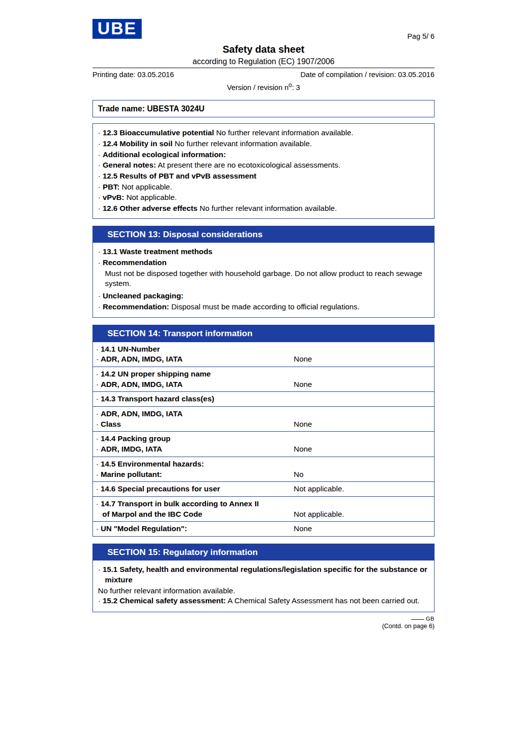UBE
Pag 5/ 6
Safety data sheet
according to Regulation (EC) 1907/2006
Printing date: 03.05.2016
Date of compilation / revision: 03.05.2016
Version / revision no: 3
Trade name: UBESTA 3024U
· 12.3 Bioaccumulative potential No further relevant information available.
· 12.4 Mobility in soil No further relevant information available.
· Additional ecological information:
· General notes: At present there are no ecotoxicological assessments.
· 12.5 Results of PBT and vPvB assessment
· PBT: Not applicable.
· vPvB: Not applicable.
· 12.6 Other adverse effects No further relevant information available.
SECTION 13: Disposal considerations
· 13.1 Waste treatment methods
· Recommendation
Must not be disposed together with household garbage. Do not allow product to reach sewage system.
· Uncleaned packaging:
· Recommendation: Disposal must be made according to official regulations.
SECTION 14: Transport information
| · 14.1 UN-Number · ADR, ADN, IMDG, IATA | None |
| · 14.2 UN proper shipping name · ADR, ADN, IMDG, IATA | None |
| · 14.3 Transport hazard class(es) | |
| · ADR, ADN, IMDG, IATA · Class | None |
| · 14.4 Packing group · ADR, IMDG, IATA | None |
| · 14.5 Environmental hazards: · Marine pollutant: | No |
| · 14.6 Special precautions for user | Not applicable. |
| · 14.7 Transport in bulk according to Annex II of Marpol and the IBC Code | Not applicable. |
| · UN "Model Regulation": | None |
SECTION 15: Regulatory information
· 15.1 Safety, health and environmental regulations/legislation specific for the substance or mixture
No further relevant information available.
· 15.2 Chemical safety assessment: A Chemical Safety Assessment has not been carried out.
GB
(Contd. on page 6)